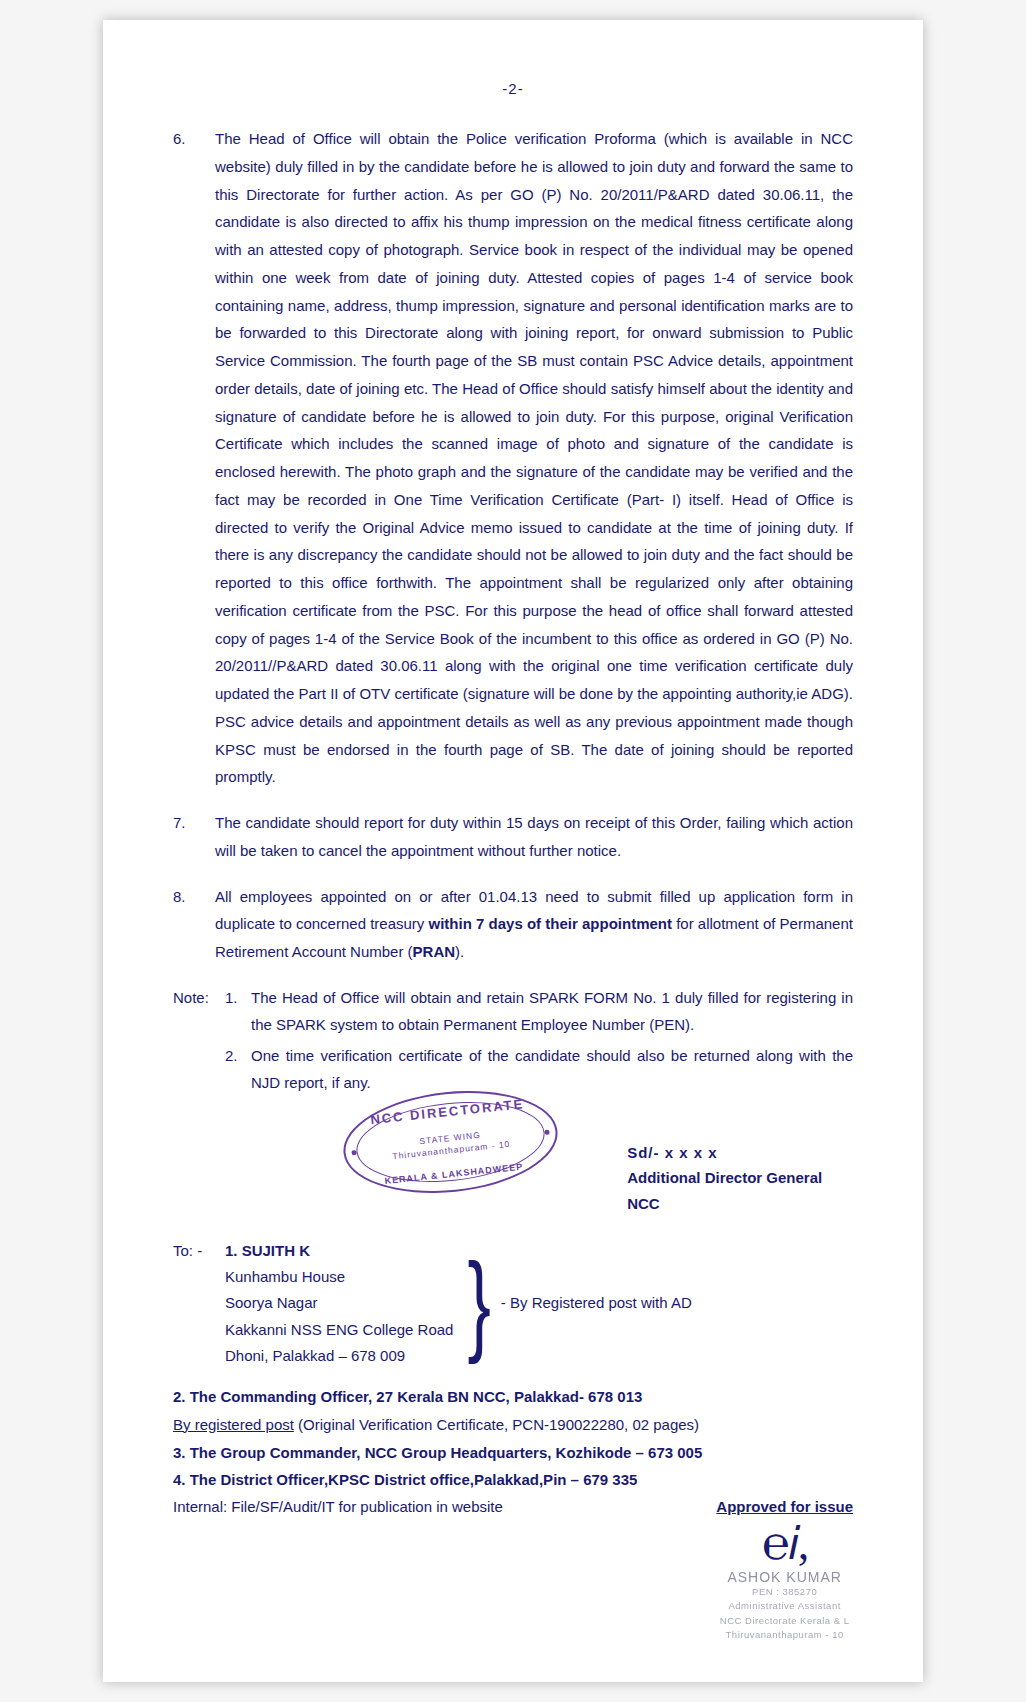-2-
6.
The Head of Office will obtain the Police verification Proforma (which is available in NCC website) duly filled in by the candidate before he is allowed to join duty and forward the same to this Directorate for further action. As per GO (P) No. 20/2011/P&ARD dated 30.06.11, the candidate is also directed to affix his thump impression on the medical fitness certificate along with an attested copy of photograph. Service book in respect of the individual may be opened within one week from date of joining duty. Attested copies of pages 1-4 of service book containing name, address, thump impression, signature and personal identification marks are to be forwarded to this Directorate along with joining report, for onward submission to Public Service Commission. The fourth page of the SB must contain PSC Advice details, appointment order details, date of joining etc. The Head of Office should satisfy himself about the identity and signature of candidate before he is allowed to join duty. For this purpose, original Verification Certificate which includes the scanned image of photo and signature of the candidate is enclosed herewith. The photo graph and the signature of the candidate may be verified and the fact may be recorded in One Time Verification Certificate (Part- I) itself. Head of Office is directed to verify the Original Advice memo issued to candidate at the time of joining duty. If there is any discrepancy the candidate should not be allowed to join duty and the fact should be reported to this office forthwith. The appointment shall be regularized only after obtaining verification certificate from the PSC. For this purpose the head of office shall forward attested copy of pages 1-4 of the Service Book of the incumbent to this office as ordered in GO (P) No. 20/2011//P&ARD dated 30.06.11 along with the original one time verification certificate duly updated the Part II of OTV certificate (signature will be done by the appointing authority,ie ADG). PSC advice details and appointment details as well as any previous appointment made though KPSC must be endorsed in the fourth page of SB. The date of joining should be reported promptly.
7.
The candidate should report for duty within 15 days on receipt of this Order, failing which action will be taken to cancel the appointment without further notice.
8.
All employees appointed on or after 01.04.13 need to submit filled up application form in duplicate to concerned treasury within 7 days of their appointment for allotment of Permanent Retirement Account Number (PRAN).
Note:
1.
The Head of Office will obtain and retain SPARK FORM No. 1 duly filled for registering in the SPARK system to obtain Permanent Employee Number (PEN).
2.
One time verification certificate of the candidate should also be returned along with the NJD report, if any.
NCC DIRECTORATE
STATE WING
Thiruvananthapuram - 10
KERALA & LAKSHADWEEP
Sd/- x x x x
Additional Director General NCC
To: -
1. SUJITH K
Kunhambu House
Soorya Nagar
Kakkanni NSS ENG College Road
Dhoni, Palakkad – 678 009
}
- By Registered post with AD
2. The Commanding Officer, 27 Kerala BN NCC, Palakkad- 678 013
By registered post (Original Verification Certificate, PCN-190022280, 02 pages)
3. The Group Commander, NCC Group Headquarters, Kozhikode – 673 005
4. The District Officer,KPSC District office,Palakkad,Pin – 679 335
Internal: File/SF/Audit/IT for publication in website
Approved for issue
℮𝑖,
ASHOK KUMAR
PEN : 385270
Administrative Assistant
NCC Directorate Kerala & L
Thiruvananthapuram - 10